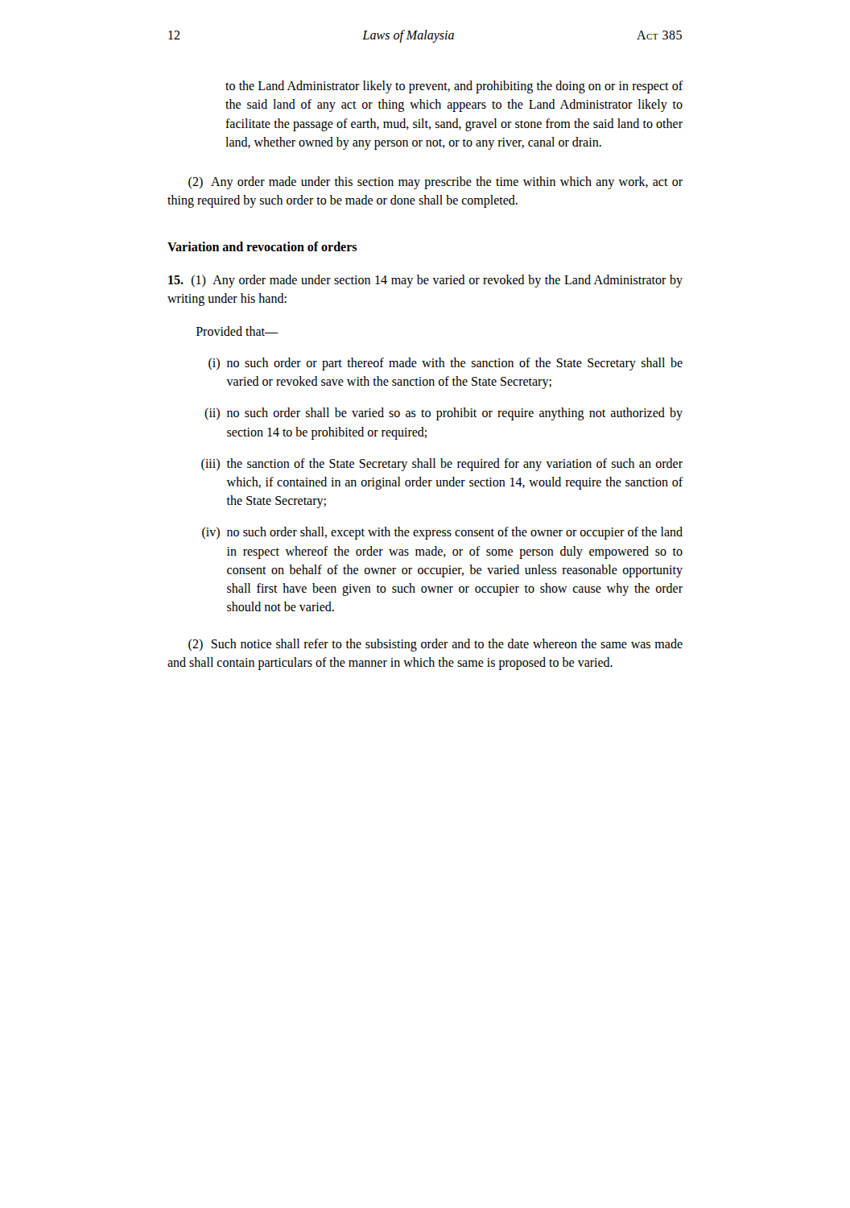12 Laws of Malaysia Act 385
to the Land Administrator likely to prevent, and prohibiting the doing on or in respect of the said land of any act or thing which appears to the Land Administrator likely to facilitate the passage of earth, mud, silt, sand, gravel or stone from the said land to other land, whether owned by any person or not, or to any river, canal or drain.
(2) Any order made under this section may prescribe the time within which any work, act or thing required by such order to be made or done shall be completed.
Variation and revocation of orders
15. (1) Any order made under section 14 may be varied or revoked by the Land Administrator by writing under his hand:
Provided that—
(i) no such order or part thereof made with the sanction of the State Secretary shall be varied or revoked save with the sanction of the State Secretary;
(ii) no such order shall be varied so as to prohibit or require anything not authorized by section 14 to be prohibited or required;
(iii) the sanction of the State Secretary shall be required for any variation of such an order which, if contained in an original order under section 14, would require the sanction of the State Secretary;
(iv) no such order shall, except with the express consent of the owner or occupier of the land in respect whereof the order was made, or of some person duly empowered so to consent on behalf of the owner or occupier, be varied unless reasonable opportunity shall first have been given to such owner or occupier to show cause why the order should not be varied.
(2) Such notice shall refer to the subsisting order and to the date whereon the same was made and shall contain particulars of the manner in which the same is proposed to be varied.